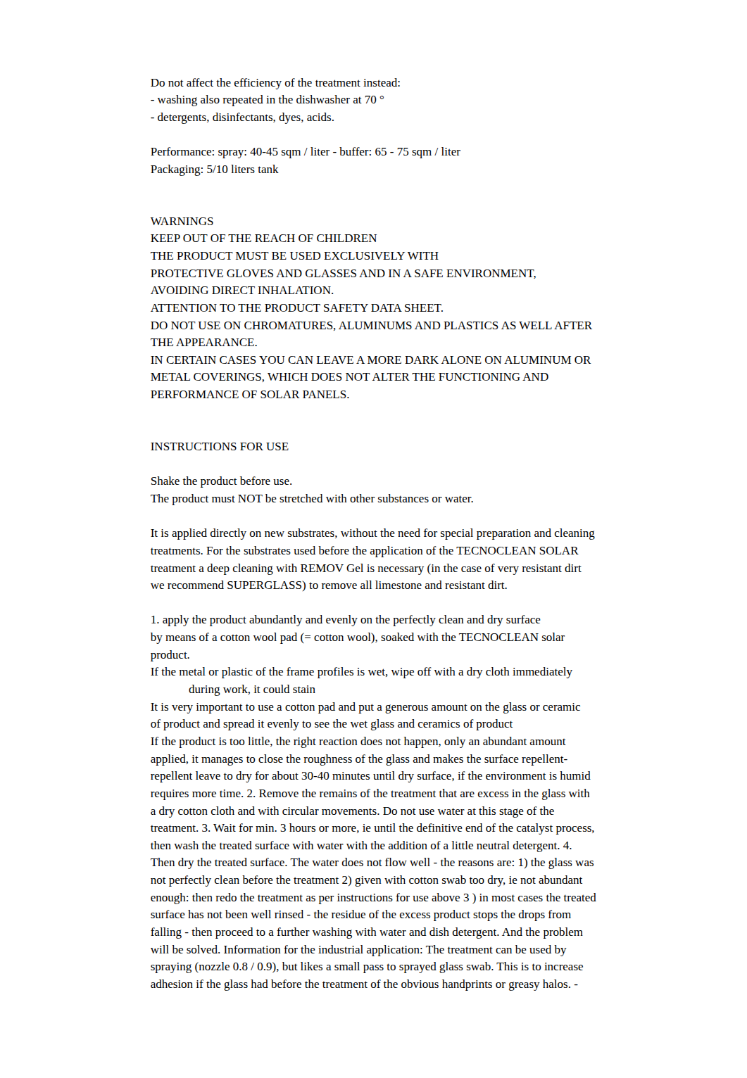Do not affect the efficiency of the treatment instead:
- washing also repeated in the dishwasher at 70 °
- detergents, disinfectants, dyes, acids.
Performance: spray: 40-45 sqm / liter - buffer: 65 - 75 sqm / liter
Packaging: 5/10 liters tank
WARNINGS
KEEP OUT OF THE REACH OF CHILDREN
THE PRODUCT MUST BE USED EXCLUSIVELY WITH
PROTECTIVE GLOVES AND GLASSES AND IN A SAFE ENVIRONMENT, AVOIDING DIRECT INHALATION.
ATTENTION TO THE PRODUCT SAFETY DATA SHEET.
DO NOT USE ON CHROMATURES, ALUMINUMS AND PLASTICS AS WELL AFTER THE APPEARANCE.
IN CERTAIN CASES YOU CAN LEAVE A MORE DARK ALONE ON ALUMINUM OR METAL COVERINGS, WHICH DOES NOT ALTER THE FUNCTIONING AND PERFORMANCE OF SOLAR PANELS.
INSTRUCTIONS FOR USE
Shake the product before use.
The product must NOT be stretched with other substances or water.
It is applied directly on new substrates, without the need for special preparation and cleaning treatments. For the substrates used before the application of the TECNOCLEAN SOLAR treatment a deep cleaning with REMOV Gel is necessary (in the case of very resistant dirt we recommend SUPERGLASS) to remove all limestone and resistant dirt.
1. apply the product abundantly and evenly on the perfectly clean and dry surface
by means of a cotton wool pad (= cotton wool), soaked with the TECNOCLEAN solar product.
If the metal or plastic of the frame profiles is wet, wipe off with a dry cloth immediately
during work, it could stain
It is very important to use a cotton pad and put a generous amount on the glass or ceramic
of product and spread it evenly to see the wet glass and ceramics of product
If the product is too little, the right reaction does not happen, only an abundant amount applied, it manages to close the roughness of the glass and makes the surface repellent-repellent leave to dry for about 30-40 minutes until dry surface, if the environment is humid requires more time. 2. Remove the remains of the treatment that are excess in the glass with a dry cotton cloth and with circular movements. Do not use water at this stage of the treatment. 3. Wait for min. 3 hours or more, ie until the definitive end of the catalyst process, then wash the treated surface with water with the addition of a little neutral detergent. 4. Then dry the treated surface. The water does not flow well - the reasons are: 1) the glass was not perfectly clean before the treatment 2) given with cotton swab too dry, ie not abundant enough: then redo the treatment as per instructions for use above 3 ) in most cases the treated surface has not been well rinsed - the residue of the excess product stops the drops from falling - then proceed to a further washing with water and dish detergent. And the problem will be solved. Information for the industrial application: The treatment can be used by spraying (nozzle 0.8 / 0.9), but likes a small pass to sprayed glass swab. This is to increase adhesion if the glass had before the treatment of the obvious handprints or greasy halos. -